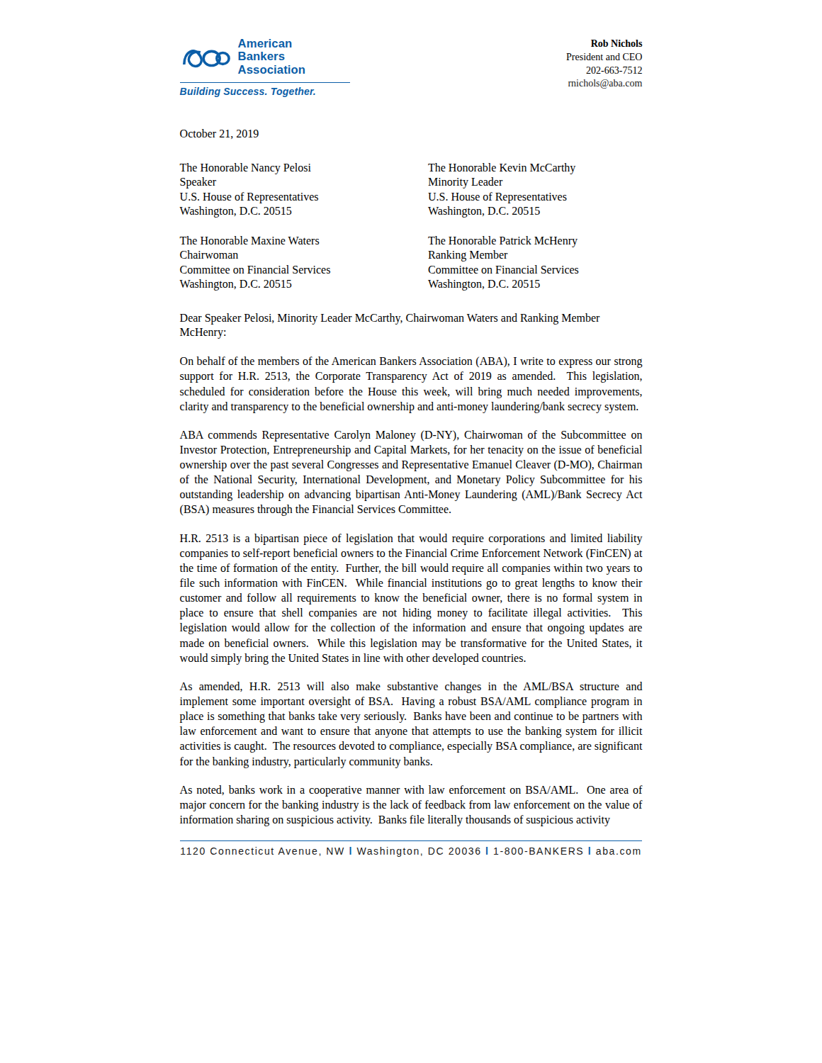American
Bankers
Association
Building Success. Together.
Rob Nichols
President and CEO
202-663-7512
rnichols@aba.com
October 21, 2019
The Honorable Nancy Pelosi
Speaker
U.S. House of Representatives
Washington, D.C. 20515
The Honorable Maxine Waters
Chairwoman
Committee on Financial Services
Washington, D.C. 20515
The Honorable Kevin McCarthy
Minority Leader
U.S. House of Representatives
Washington, D.C. 20515
The Honorable Patrick McHenry
Ranking Member
Committee on Financial Services
Washington, D.C. 20515
Dear Speaker Pelosi, Minority Leader McCarthy, Chairwoman Waters and Ranking Member McHenry:
On behalf of the members of the American Bankers Association (ABA), I write to express our strong support for H.R. 2513, the Corporate Transparency Act of 2019 as amended. This legislation, scheduled for consideration before the House this week, will bring much needed improvements, clarity and transparency to the beneficial ownership and anti-money laundering/bank secrecy system.
ABA commends Representative Carolyn Maloney (D-NY), Chairwoman of the Subcommittee on Investor Protection, Entrepreneurship and Capital Markets, for her tenacity on the issue of beneficial ownership over the past several Congresses and Representative Emanuel Cleaver (D-MO), Chairman of the National Security, International Development, and Monetary Policy Subcommittee for his outstanding leadership on advancing bipartisan Anti-Money Laundering (AML)/Bank Secrecy Act (BSA) measures through the Financial Services Committee.
H.R. 2513 is a bipartisan piece of legislation that would require corporations and limited liability companies to self-report beneficial owners to the Financial Crime Enforcement Network (FinCEN) at the time of formation of the entity. Further, the bill would require all companies within two years to file such information with FinCEN. While financial institutions go to great lengths to know their customer and follow all requirements to know the beneficial owner, there is no formal system in place to ensure that shell companies are not hiding money to facilitate illegal activities. This legislation would allow for the collection of the information and ensure that ongoing updates are made on beneficial owners. While this legislation may be transformative for the United States, it would simply bring the United States in line with other developed countries.
As amended, H.R. 2513 will also make substantive changes in the AML/BSA structure and implement some important oversight of BSA. Having a robust BSA/AML compliance program in place is something that banks take very seriously. Banks have been and continue to be partners with law enforcement and want to ensure that anyone that attempts to use the banking system for illicit activities is caught. The resources devoted to compliance, especially BSA compliance, are significant for the banking industry, particularly community banks.
As noted, banks work in a cooperative manner with law enforcement on BSA/AML. One area of major concern for the banking industry is the lack of feedback from law enforcement on the value of information sharing on suspicious activity. Banks file literally thousands of suspicious activity
1120 Connecticut Avenue, NW l Washington, DC 20036 l 1-800-BANKERS l aba.com